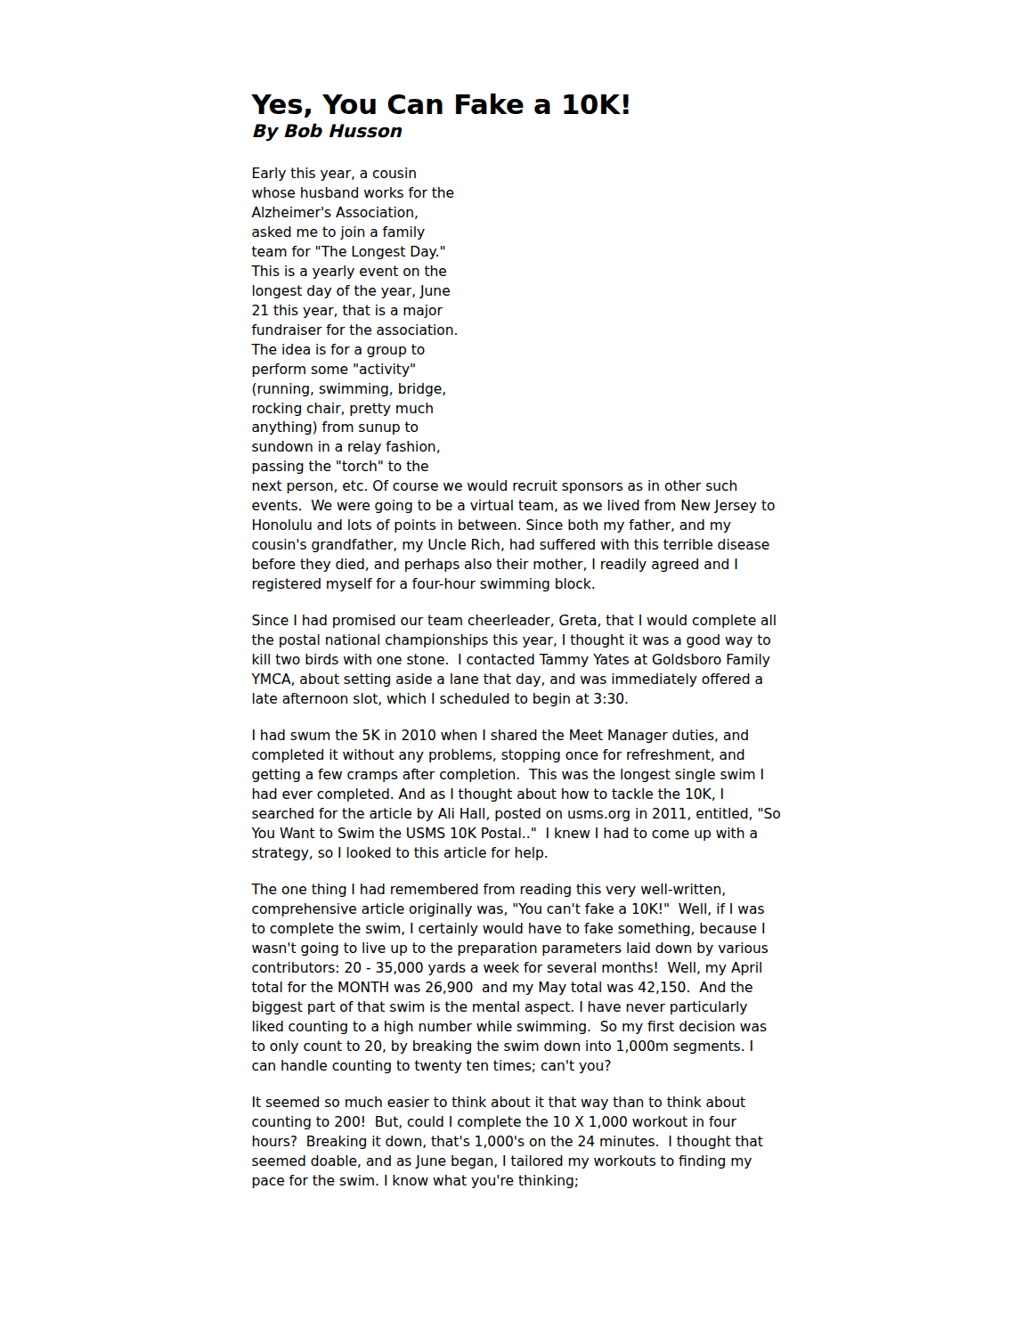Yes, You Can Fake a 10K!
By Bob Husson
Early this year, a cousin whose husband works for the Alzheimer's Association, asked me to join a family team for "The Longest Day." This is a yearly event on the longest day of the year, June 21 this year, that is a major fundraiser for the association. The idea is for a group to perform some "activity" (running, swimming, bridge, rocking chair, pretty much anything) from sunup to sundown in a relay fashion, passing the "torch" to the next person, etc. Of course we would recruit sponsors as in other such events. We were going to be a virtual team, as we lived from New Jersey to Honolulu and lots of points in between. Since both my father, and my cousin's grandfather, my Uncle Rich, had suffered with this terrible disease before they died, and perhaps also their mother, I readily agreed and I registered myself for a four-hour swimming block.
Since I had promised our team cheerleader, Greta, that I would complete all the postal national championships this year, I thought it was a good way to kill two birds with one stone. I contacted Tammy Yates at Goldsboro Family YMCA, about setting aside a lane that day, and was immediately offered a late afternoon slot, which I scheduled to begin at 3:30.
I had swum the 5K in 2010 when I shared the Meet Manager duties, and completed it without any problems, stopping once for refreshment, and getting a few cramps after completion. This was the longest single swim I had ever completed. And as I thought about how to tackle the 10K, I searched for the article by Ali Hall, posted on usms.org in 2011, entitled, "So You Want to Swim the USMS 10K Postal.." I knew I had to come up with a strategy, so I looked to this article for help.
The one thing I had remembered from reading this very well-written, comprehensive article originally was, "You can't fake a 10K!" Well, if I was to complete the swim, I certainly would have to fake something, because I wasn't going to live up to the preparation parameters laid down by various contributors: 20 - 35,000 yards a week for several months! Well, my April total for the MONTH was 26,900 and my May total was 42,150. And the biggest part of that swim is the mental aspect. I have never particularly liked counting to a high number while swimming. So my first decision was to only count to 20, by breaking the swim down into 1,000m segments. I can handle counting to twenty ten times; can't you?
It seemed so much easier to think about it that way than to think about counting to 200! But, could I complete the 10 X 1,000 workout in four hours? Breaking it down, that's 1,000's on the 24 minutes. I thought that seemed doable, and as June began, I tailored my workouts to finding my pace for the swim. I know what you're thinking;